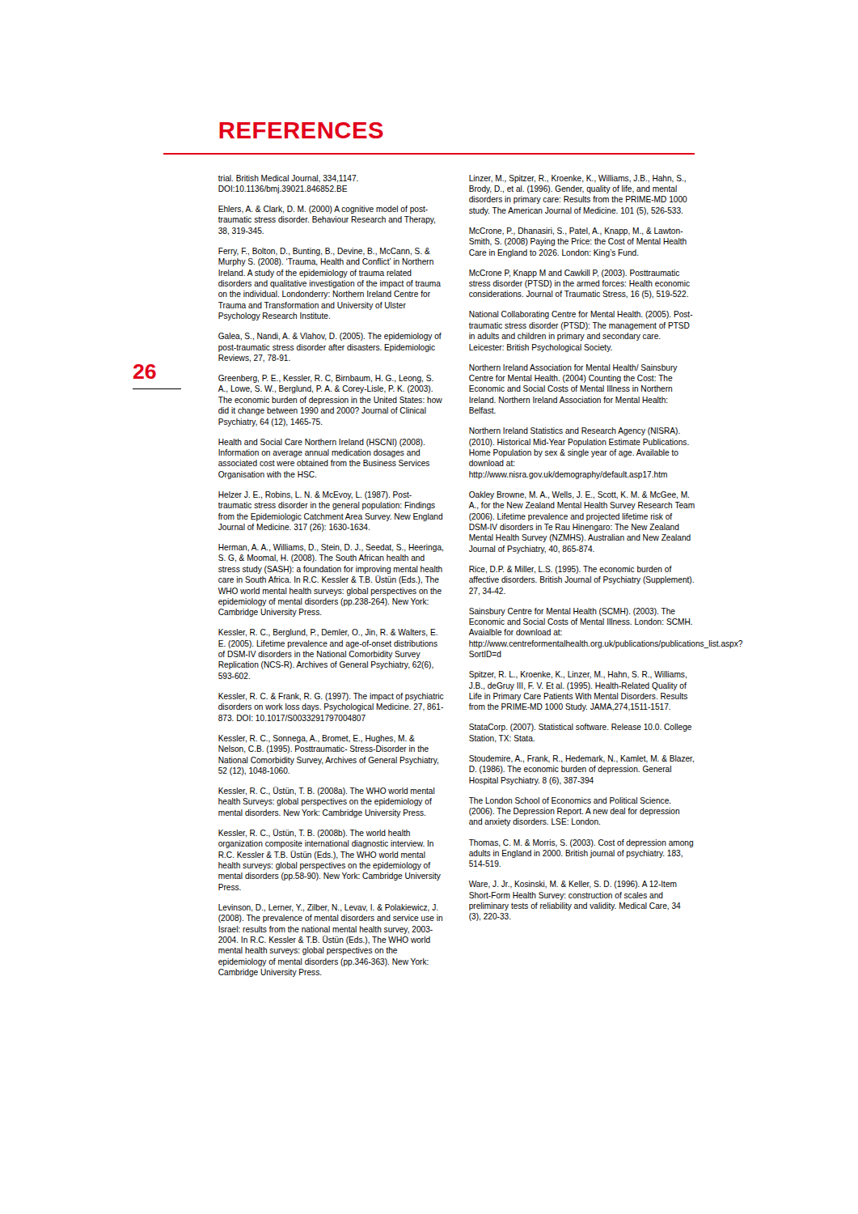REFERENCES
26
trial. British Medical Journal, 334,1147. DOI:10.1136/bmj.39021.846852.BE
Ehlers, A. & Clark, D. M. (2000) A cognitive model of post-traumatic stress disorder. Behaviour Research and Therapy, 38, 319-345.
Ferry, F., Bolton, D., Bunting, B., Devine, B., McCann, S. & Murphy S. (2008). ‘Trauma, Health and Conflict’ in Northern Ireland. A study of the epidemiology of trauma related disorders and qualitative investigation of the impact of trauma on the individual. Londonderry: Northern Ireland Centre for Trauma and Transformation and University of Ulster Psychology Research Institute.
Galea, S., Nandi, A. & Vlahov, D. (2005). The epidemiology of post-traumatic stress disorder after disasters. Epidemiologic Reviews, 27, 78-91.
Greenberg, P. E., Kessler, R. C, Birnbaum, H. G., Leong, S. A., Lowe, S. W., Berglund, P. A. & Corey-Lisle, P. K. (2003). The economic burden of depression in the United States: how did it change between 1990 and 2000? Journal of Clinical Psychiatry, 64 (12), 1465-75.
Health and Social Care Northern Ireland (HSCNI) (2008). Information on average annual medication dosages and associated cost were obtained from the Business Services Organisation with the HSC.
Helzer J. E., Robins, L. N. & McEvoy, L. (1987). Post-traumatic stress disorder in the general population: Findings from the Epidemiologic Catchment Area Survey. New England Journal of Medicine. 317 (26): 1630-1634.
Herman, A. A., Williams, D., Stein, D. J., Seedat, S., Heeringa, S. G, & Moomal, H. (2008). The South African health and stress study (SASH): a foundation for improving mental health care in South Africa. In R.C. Kessler & T.B. Üstün (Eds.), The WHO world mental health surveys: global perspectives on the epidemiology of mental disorders (pp.238-264). New York: Cambridge University Press.
Kessler, R. C., Berglund, P., Demler, O., Jin, R. & Walters, E. E. (2005). Lifetime prevalence and age-of-onset distributions of DSM-IV disorders in the National Comorbidity Survey Replication (NCS-R). Archives of General Psychiatry, 62(6), 593-602.
Kessler, R. C. & Frank, R. G. (1997). The impact of psychiatric disorders on work loss days. Psychological Medicine. 27, 861-873. DOI: 10.1017/S0033291797004807
Kessler, R. C., Sonnega, A., Bromet, E., Hughes, M. & Nelson, C.B. (1995). Posttraumatic- Stress-Disorder in the National Comorbidity Survey, Archives of General Psychiatry, 52 (12), 1048-1060.
Kessler, R. C., Üstün, T. B. (2008a). The WHO world mental health Surveys: global perspectives on the epidemiology of mental disorders. New York: Cambridge University Press.
Kessler, R. C., Üstün, T. B. (2008b). The world health organization composite international diagnostic interview. In R.C. Kessler & T.B. Üstün (Eds.), The WHO world mental health surveys: global perspectives on the epidemiology of mental disorders (pp.58-90). New York: Cambridge University Press.
Levinson, D., Lerner, Y., Zilber, N., Levav, I. & Polakiewicz, J. (2008). The prevalence of mental disorders and service use in Israel: results from the national mental health survey, 2003-2004. In R.C. Kessler & T.B. Üstün (Eds.), The WHO world mental health surveys: global perspectives on the epidemiology of mental disorders (pp.346-363). New York: Cambridge University Press.
Linzer, M., Spitzer, R., Kroenke, K., Williams, J.B., Hahn, S., Brody, D., et al. (1996). Gender, quality of life, and mental disorders in primary care: Results from the PRIME-MD 1000 study. The American Journal of Medicine. 101 (5), 526-533.
McCrone, P., Dhanasiri, S., Patel, A., Knapp, M., & Lawton-Smith, S. (2008) Paying the Price: the Cost of Mental Health Care in England to 2026. London: King’s Fund.
McCrone P, Knapp M and Cawkill P, (2003). Posttraumatic stress disorder (PTSD) in the armed forces: Health economic considerations. Journal of Traumatic Stress, 16 (5), 519-522.
National Collaborating Centre for Mental Health. (2005). Post-traumatic stress disorder (PTSD): The management of PTSD in adults and children in primary and secondary care. Leicester: British Psychological Society.
Northern Ireland Association for Mental Health/ Sainsbury Centre for Mental Health. (2004) Counting the Cost: The Economic and Social Costs of Mental Illness in Northern Ireland. Northern Ireland Association for Mental Health: Belfast.
Northern Ireland Statistics and Research Agency (NISRA). (2010). Historical Mid-Year Population Estimate Publications. Home Population by sex & single year of age. Available to download at: http://www.nisra.gov.uk/demography/default.asp17.htm
Oakley Browne, M. A., Wells, J. E., Scott, K. M. & McGee, M. A., for the New Zealand Mental Health Survey Research Team (2006). Lifetime prevalence and projected lifetime risk of DSM-IV disorders in Te Rau Hinengaro: The New Zealand Mental Health Survey (NZMHS). Australian and New Zealand Journal of Psychiatry, 40, 865-874.
Rice, D.P. & Miller, L.S. (1995). The economic burden of affective disorders. British Journal of Psychiatry (Supplement). 27, 34-42.
Sainsbury Centre for Mental Health (SCMH). (2003). The Economic and Social Costs of Mental Illness. London: SCMH. Avaialble for download at: http://www.centreformentalhealth.org.uk/publications/publications_list.aspx?SortID=d
Spitzer, R. L., Kroenke, K., Linzer, M., Hahn, S. R., Williams, J.B., deGruy III, F. V. Et al. (1995). Health-Related Quality of Life in Primary Care Patients With Mental Disorders. Results from the PRIME-MD 1000 Study. JAMA,274,1511-1517.
StataCorp. (2007). Statistical software. Release 10.0. College Station, TX: Stata.
Stoudemire, A., Frank, R., Hedemark, N., Kamlet, M. & Blazer, D. (1986). The economic burden of depression. General Hospital Psychiatry. 8 (6), 387-394
The London School of Economics and Political Science. (2006). The Depression Report. A new deal for depression and anxiety disorders. LSE: London.
Thomas, C. M. & Morris, S. (2003). Cost of depression among adults in England in 2000. British journal of psychiatry. 183, 514-519.
Ware, J. Jr., Kosinski, M. & Keller, S. D. (1996). A 12-Item Short-Form Health Survey: construction of scales and preliminary tests of reliability and validity. Medical Care, 34 (3), 220-33.